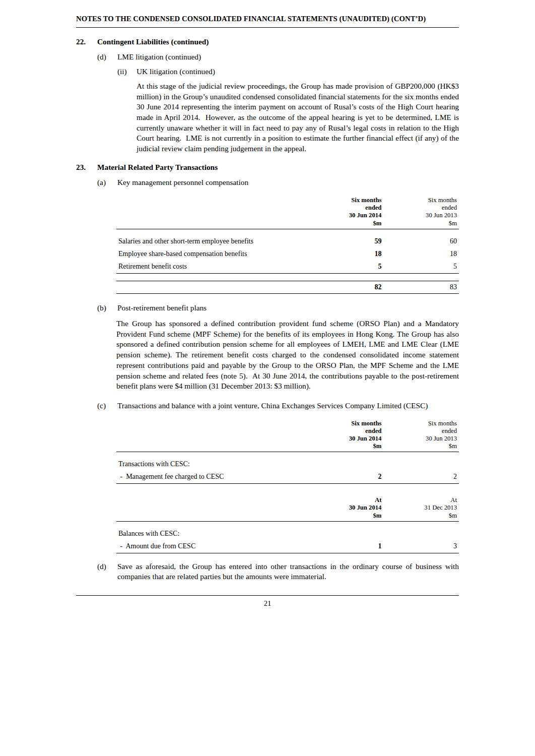NOTES TO THE CONDENSED CONSOLIDATED FINANCIAL STATEMENTS (UNAUDITED) (CONT’D)
22.
Contingent Liabilities (continued)
(d)
LME litigation (continued)
(ii)
UK litigation (continued)
At this stage of the judicial review proceedings, the Group has made provision of GBP200,000 (HK$3 million) in the Group’s unaudited condensed consolidated financial statements for the six months ended 30 June 2014 representing the interim payment on account of Rusal’s costs of the High Court hearing made in April 2014. However, as the outcome of the appeal hearing is yet to be determined, LME is currently unaware whether it will in fact need to pay any of Rusal’s legal costs in relation to the High Court hearing. LME is not currently in a position to estimate the further financial effect (if any) of the judicial review claim pending judgement in the appeal.
23.
Material Related Party Transactions
(a)
Key management personnel compensation
| | Six months ended 30 Jun 2014 $m | Six months ended 30 Jun 2013 $m |
| Salaries and other short-term employee benefits | 59 | 60 |
| Employee share-based compensation benefits | 18 | 18 |
| Retirement benefit costs | 5 | 5 |
| | 82 | 83 |
(b)
Post-retirement benefit plans
The Group has sponsored a defined contribution provident fund scheme (ORSO Plan) and a Mandatory Provident Fund scheme (MPF Scheme) for the benefits of its employees in Hong Kong. The Group has also sponsored a defined contribution pension scheme for all employees of LMEH, LME and LME Clear (LME pension scheme). The retirement benefit costs charged to the condensed consolidated income statement represent contributions paid and payable by the Group to the ORSO Plan, the MPF Scheme and the LME pension scheme and related fees (note 5). At 30 June 2014, the contributions payable to the post-retirement benefit plans were $4 million (31 December 2013: $3 million).
(c)
Transactions and balance with a joint venture, China Exchanges Services Company Limited (CESC)
| | Six months ended 30 Jun 2014 $m | Six months ended 30 Jun 2013 $m |
| Transactions with CESC: | | |
| - Management fee charged to CESC | 2 | 2 |
| | At 30 Jun 2014 $m | At 31 Dec 2013 $m |
| Balances with CESC: | | |
| - Amount due from CESC | 1 | 3 |
(d)
Save as aforesaid, the Group has entered into other transactions in the ordinary course of business with companies that are related parties but the amounts were immaterial.
21